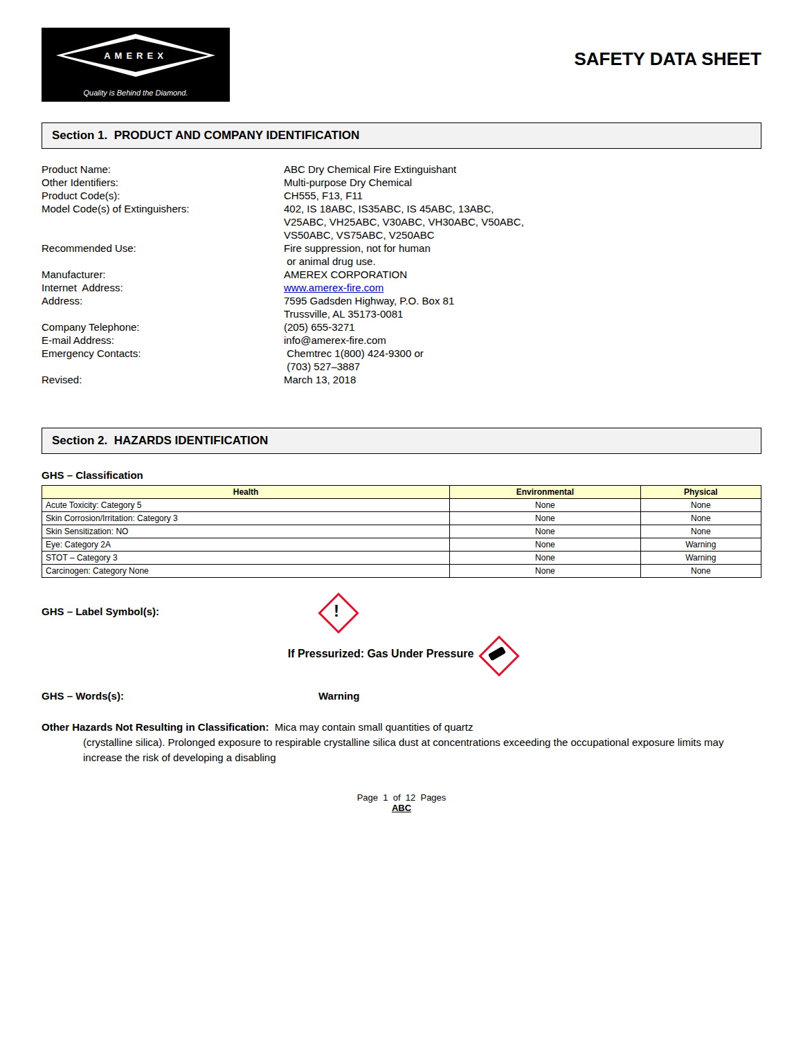AMEREX
Quality is Behind the Diamond.
SAFETY DATA SHEET
Section 1. PRODUCT AND COMPANY IDENTIFICATION
| Product Name: | ABC Dry Chemical Fire Extinguishant |
| Other Identifiers: | Multi-purpose Dry Chemical |
| Product Code(s): | CH555, F13, F11 |
| Model Code(s) of Extinguishers: | 402, IS 18ABC, IS35ABC, IS 45ABC, 13ABC, |
| | V25ABC, VH25ABC, V30ABC, VH30ABC, V50ABC, |
| | VS50ABC, VS75ABC, V250ABC |
| Recommended Use: | Fire suppression, not for human |
| | or animal drug use. |
| Manufacturer: | AMEREX CORPORATION |
| Internet Address: | www.amerex-fire.com |
| Address: | 7595 Gadsden Highway, P.O. Box 81 |
| | Trussville, AL 35173-0081 |
| Company Telephone: | (205) 655-3271 |
| E-mail Address: | info@amerex-fire.com |
| Emergency Contacts: | Chemtrec 1(800) 424-9300 or |
| | (703) 527–3887 |
| Revised: | March 13, 2018 |
Section 2. HAZARDS IDENTIFICATION
GHS – Classification
| Health | Environmental | Physical |
| --- | --- | --- |
| Acute Toxicity: Category 5 | None | None |
| Skin Corrosion/Irritation: Category 3 | None | None |
| Skin Sensitization: NO | None | None |
| Eye: Category 2A | None | Warning |
| STOT – Category 3 | None | Warning |
| Carcinogen: Category None | None | None |
GHS – Label Symbol(s): !
If Pressurized: Gas Under Pressure
GHS – Words(s): Warning
Other Hazards Not Resulting in Classification: Mica may contain small quantities of quartz (crystalline silica). Prolonged exposure to respirable crystalline silica dust at concentrations exceeding the occupational exposure limits may increase the risk of developing a disabling
Page 1 of 12 Pages
ABC